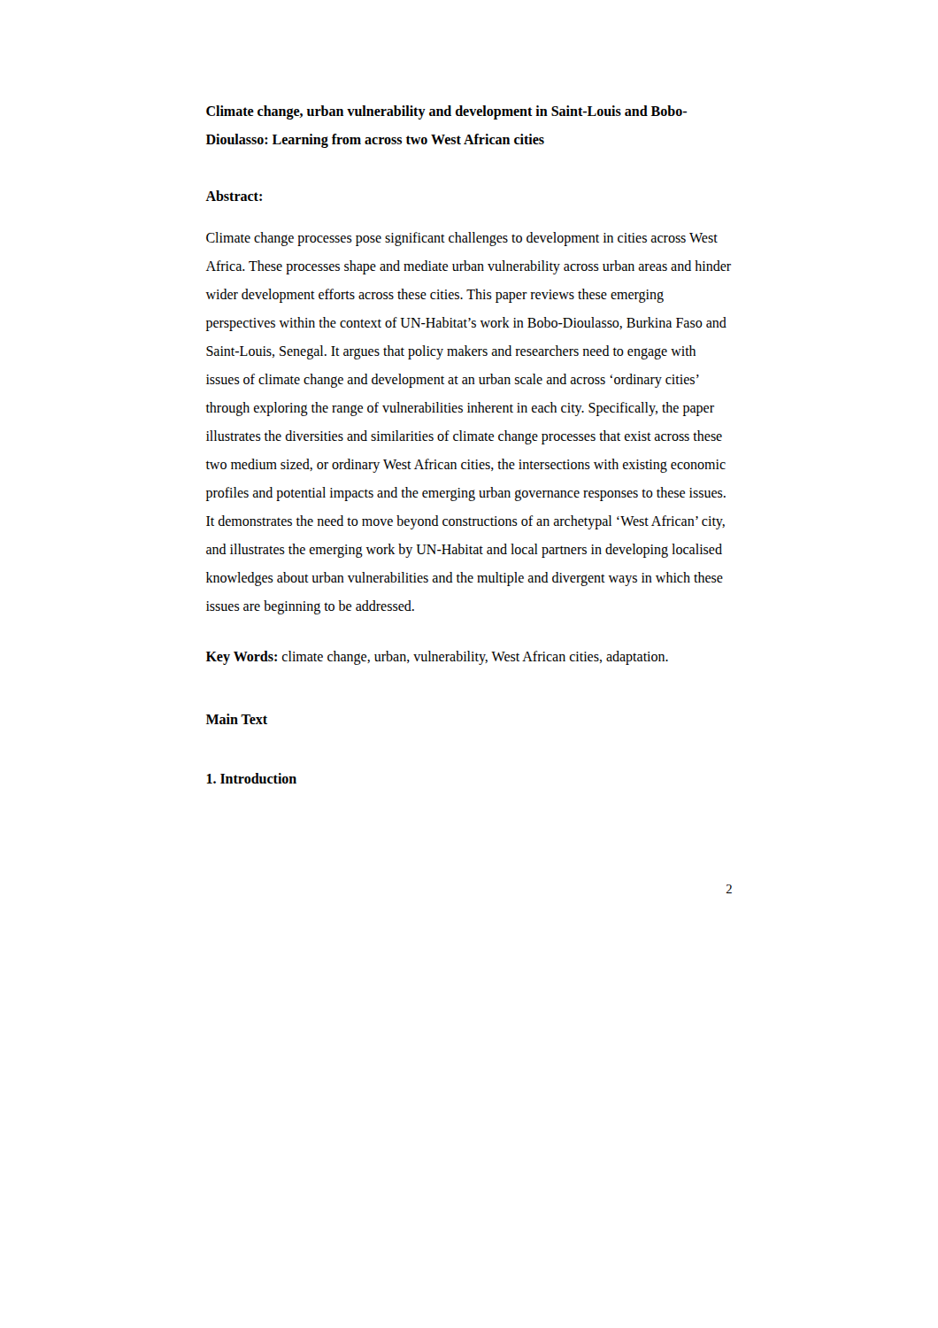Climate change, urban vulnerability and development in Saint-Louis and Bobo-Dioulasso: Learning from across two West African cities
Abstract:
Climate change processes pose significant challenges to development in cities across West Africa. These processes shape and mediate urban vulnerability across urban areas and hinder wider development efforts across these cities. This paper reviews these emerging perspectives within the context of UN-Habitat’s work in Bobo-Dioulasso, Burkina Faso and Saint-Louis, Senegal. It argues that policy makers and researchers need to engage with issues of climate change and development at an urban scale and across ‘ordinary cities’ through exploring the range of vulnerabilities inherent in each city. Specifically, the paper illustrates the diversities and similarities of climate change processes that exist across these two medium sized, or ordinary West African cities, the intersections with existing economic profiles and potential impacts and the emerging urban governance responses to these issues. It demonstrates the need to move beyond constructions of an archetypal ‘West African’ city, and illustrates the emerging work by UN-Habitat and local partners in developing localised knowledges about urban vulnerabilities and the multiple and divergent ways in which these issues are beginning to be addressed.
Key Words: climate change, urban, vulnerability, West African cities, adaptation.
Main Text
1. Introduction
2